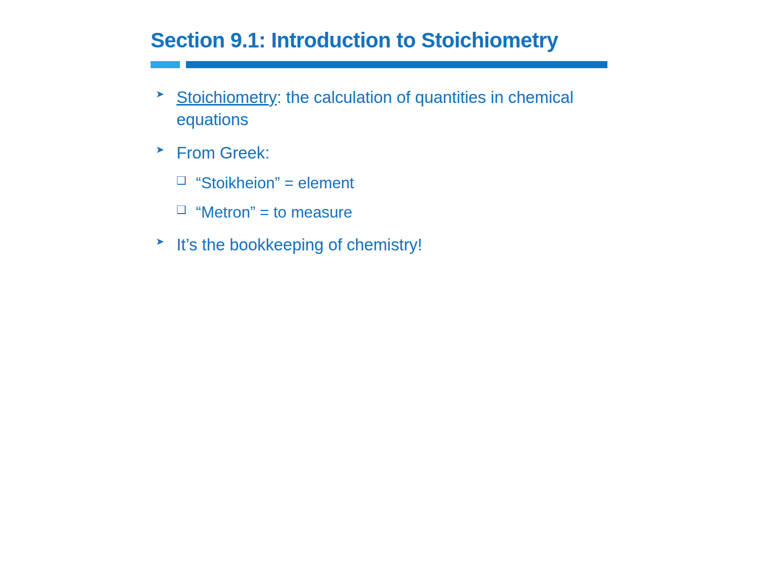Section 9.1: Introduction to Stoichiometry
Stoichiometry: the calculation of quantities in chemical equations
From Greek:
“Stoikheion” = element
“Metron” = to measure
It’s the bookkeeping of chemistry!